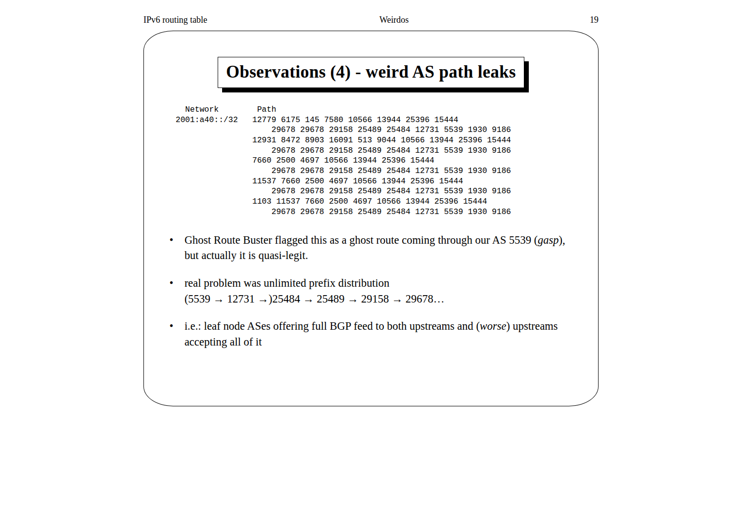IPv6 routing table
Weirdos
19
Observations (4) - weird AS path leaks
  Network        Path
2001:a40::/32   12779 6175 145 7580 10566 13944 25396 15444
                    29678 29678 29158 25489 25484 12731 5539 1930 9186
                12931 8472 8903 16091 513 9044 10566 13944 25396 15444
                    29678 29678 29158 25489 25484 12731 5539 1930 9186
                7660 2500 4697 10566 13944 25396 15444
                    29678 29678 29158 25489 25484 12731 5539 1930 9186
                11537 7660 2500 4697 10566 13944 25396 15444
                    29678 29678 29158 25489 25484 12731 5539 1930 9186
                1103 11537 7660 2500 4697 10566 13944 25396 15444
                    29678 29678 29158 25489 25484 12731 5539 1930 9186
Ghost Route Buster flagged this as a ghost route coming through our AS 5539 (gasp), but actually it is quasi-legit.
real problem was unlimited prefix distribution
(5539 → 12731 →)25484 → 25489 → 29158 → 29678…
i.e.: leaf node ASes offering full BGP feed to both upstreams and (worse) upstreams accepting all of it